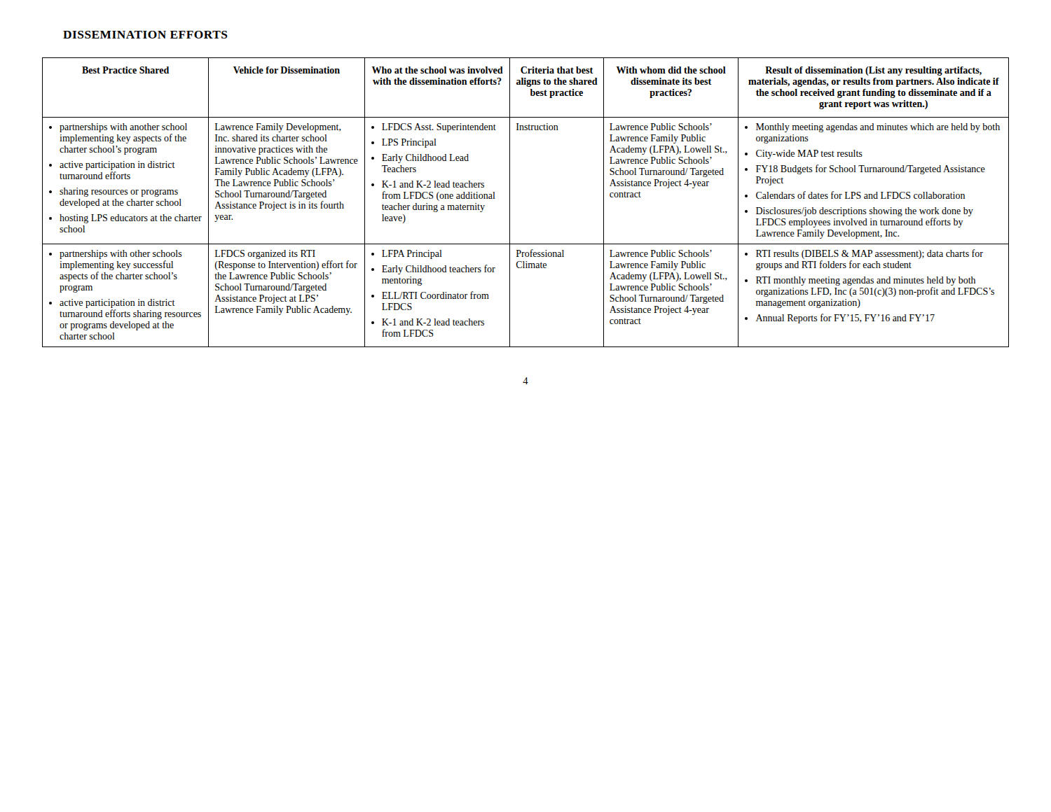DISSEMINATION EFFORTS
| Best Practice Shared | Vehicle for Dissemination | Who at the school was involved with the dissemination efforts? | Criteria that best aligns to the shared best practice | With whom did the school disseminate its best practices? | Result of dissemination (List any resulting artifacts, materials, agendas, or results from partners. Also indicate if the school received grant funding to disseminate and if a grant report was written.) |
| --- | --- | --- | --- | --- | --- |
| partnerships with another school implementing key aspects of the charter school’s program active participation in district turnaround efforts sharing resources or programs developed at the charter school hosting LPS educators at the charter school | Lawrence Family Development, Inc. shared its charter school innovative practices with the Lawrence Public Schools’ Lawrence Family Public Academy (LFPA). The Lawrence Public Schools’ School Turnaround/Targeted Assistance Project is in its fourth year. | LFDCS Asst. Superintendent LPS Principal Early Childhood Lead Teachers K-1 and K-2 lead teachers from LFDCS (one additional teacher during a maternity leave) | Instruction | Lawrence Public Schools’ Lawrence Family Public Academy (LFPA), Lowell St., Lawrence Public Schools’ School Turnaround/ Targeted Assistance Project 4-year contract | Monthly meeting agendas and minutes which are held by both organizations City-wide MAP test results FY18 Budgets for School Turnaround/Targeted Assistance Project Calendars of dates for LPS and LFDCS collaboration Disclosures/job descriptions showing the work done by LFDCS employees involved in turnaround efforts by Lawrence Family Development, Inc. |
| partnerships with other schools implementing key successful aspects of the charter school’s program active participation in district turnaround efforts sharing resources or programs developed at the charter school | LFDCS organized its RTI (Response to Intervention) effort for the Lawrence Public Schools’ School Turnaround/Targeted Assistance Project at LPS’ Lawrence Family Public Academy. | LFPA Principal Early Childhood teachers for mentoring ELL/RTI Coordinator from LFDCS K-1 and K-2 lead teachers from LFDCS | Professional Climate | Lawrence Public Schools’ Lawrence Family Public Academy (LFPA), Lowell St., Lawrence Public Schools’ School Turnaround/ Targeted Assistance Project 4-year contract | RTI results (DIBELS & MAP assessment); data charts for groups and RTI folders for each student RTI monthly meeting agendas and minutes held by both organizations LFD, Inc (a 501(c)(3) non-profit and LFDCS’s management organization) Annual Reports for FY’15, FY’16 and FY’17 |
4